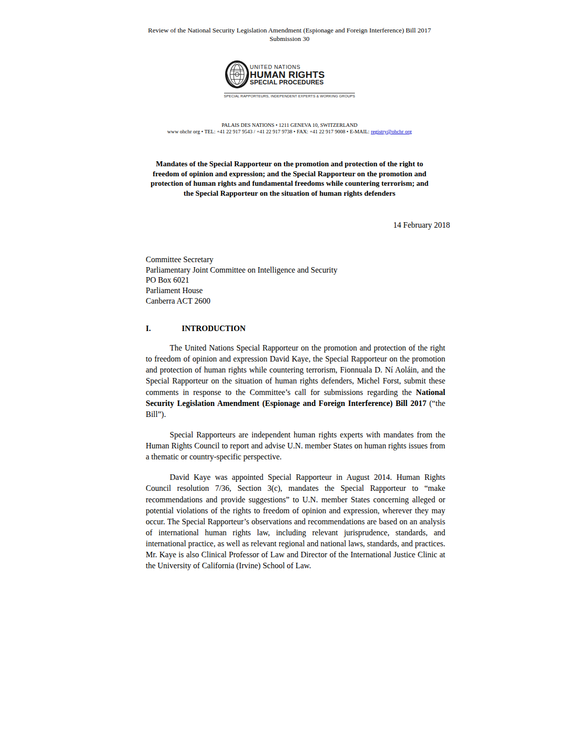Review of the National Security Legislation Amendment (Espionage and Foreign Interference) Bill 2017 Submission 30
| | UNITED NATIONS HUMAN RIGHTS SPECIAL PROCEDURES |
SPECIAL RAPPORTEURS, INDEPENDENT EXPERTS & WORKING GROUPS
PALAIS DES NATIONS • 1211 GENEVA 10, SWITZERLAND
www ohchr org • TEL: +41 22 917 9543 / +41 22 917 9738 • FAX: +41 22 917 9008 • E-MAIL: registry@ohchr org
Mandates of the Special Rapporteur on the promotion and protection of the right to freedom of opinion and expression; and the Special Rapporteur on the promotion and protection of human rights and fundamental freedoms while countering terrorism; and the Special Rapporteur on the situation of human rights defenders
14 February 2018
Committee Secretary
Parliamentary Joint Committee on Intelligence and Security
PO Box 6021
Parliament House
Canberra ACT 2600
I. INTRODUCTION
The United Nations Special Rapporteur on the promotion and protection of the right to freedom of opinion and expression David Kaye, the Special Rapporteur on the promotion and protection of human rights while countering terrorism, Fionnuala D. Ní Aoláin, and the Special Rapporteur on the situation of human rights defenders, Michel Forst, submit these comments in response to the Committee’s call for submissions regarding the National Security Legislation Amendment (Espionage and Foreign Interference) Bill 2017 (“the Bill”).
Special Rapporteurs are independent human rights experts with mandates from the Human Rights Council to report and advise U.N. member States on human rights issues from a thematic or country-specific perspective.
David Kaye was appointed Special Rapporteur in August 2014. Human Rights Council resolution 7/36, Section 3(c), mandates the Special Rapporteur to “make recommendations and provide suggestions” to U.N. member States concerning alleged or potential violations of the rights to freedom of opinion and expression, wherever they may occur. The Special Rapporteur’s observations and recommendations are based on an analysis of international human rights law, including relevant jurisprudence, standards, and international practice, as well as relevant regional and national laws, standards, and practices. Mr. Kaye is also Clinical Professor of Law and Director of the International Justice Clinic at the University of California (Irvine) School of Law.